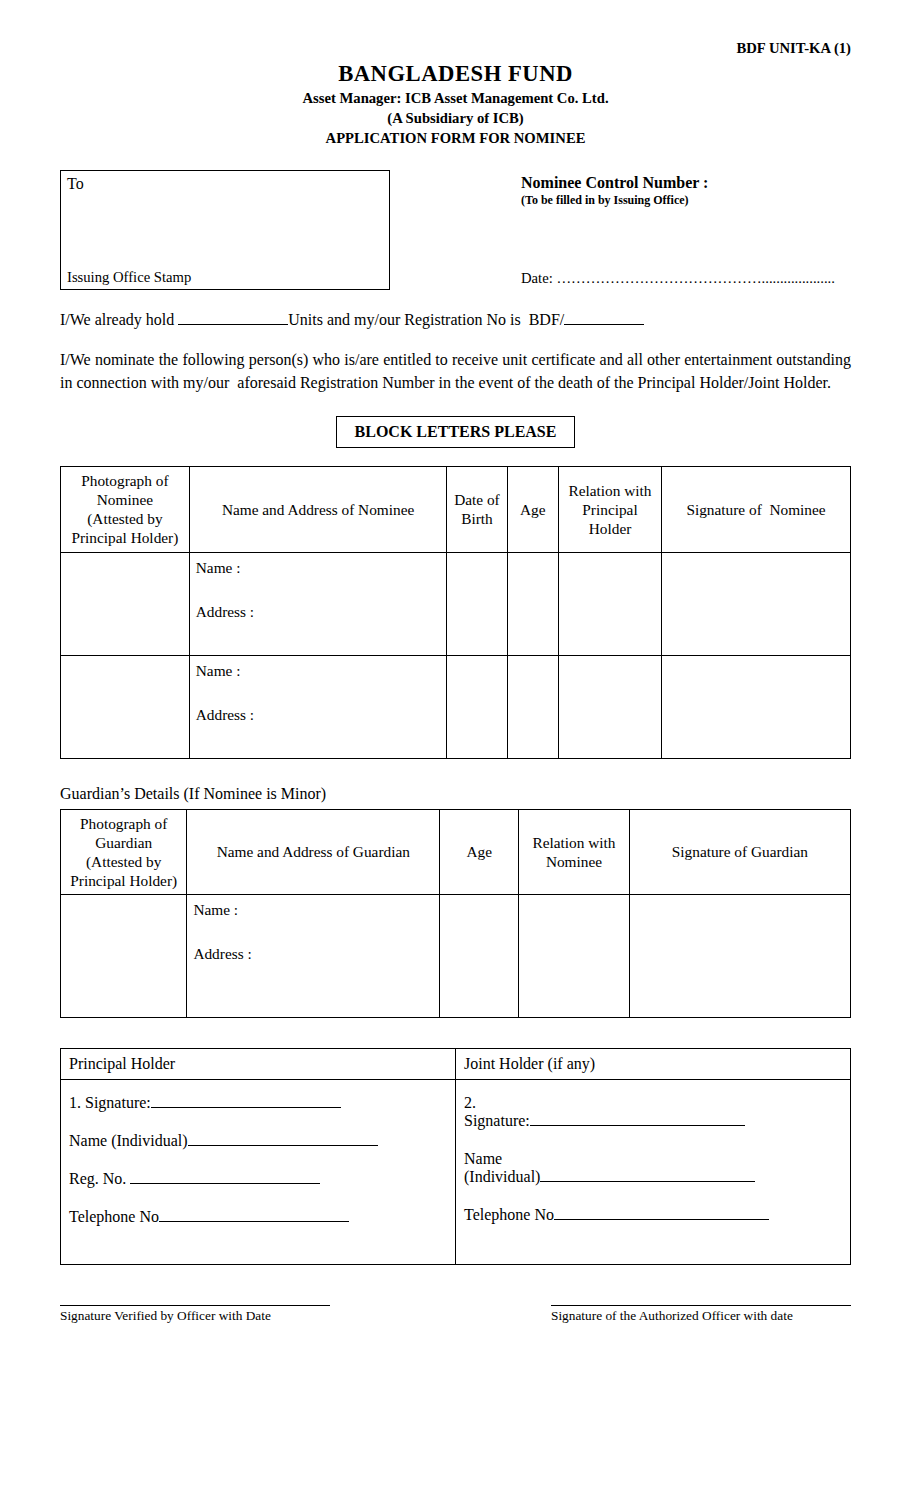BDF UNIT-KA (1)
BANGLADESH FUND
Asset Manager: ICB Asset Management Co. Ltd.
(A Subsidiary of ICB)
APPLICATION FORM FOR NOMINEE
To
Issuing Office Stamp
Nominee Control Number :
(To be filled in by Issuing Office)
Date: ……………………………………....................
I/We already hold Units and my/our Registration No is BDF/
I/We nominate the following person(s) who is/are entitled to receive unit certificate and all other entertainment outstanding in connection with my/our aforesaid Registration Number in the event of the death of the Principal Holder/Joint Holder.
BLOCK LETTERS PLEASE
| Photograph of Nominee (Attested by Principal Holder) | Name and Address of Nominee | Date of Birth | Age | Relation with Principal Holder | Signature of Nominee |
| --- | --- | --- | --- | --- | --- |
| | Name : Address : | | | | |
| | Name : Address : | | | | |
Guardian’s Details (If Nominee is Minor)
| Photograph of Guardian (Attested by Principal Holder) | Name and Address of Guardian | Age | Relation with Nominee | Signature of Guardian |
| --- | --- | --- | --- | --- |
| | Name : Address : | | | |
| Principal Holder | Joint Holder (if any) |
| --- | --- |
| 1. Signature: Name (Individual) Reg. No. Telephone No | 2. Signature: Name (Individual) Telephone No |
Signature Verified by Officer with Date
Signature of the Authorized Officer with date